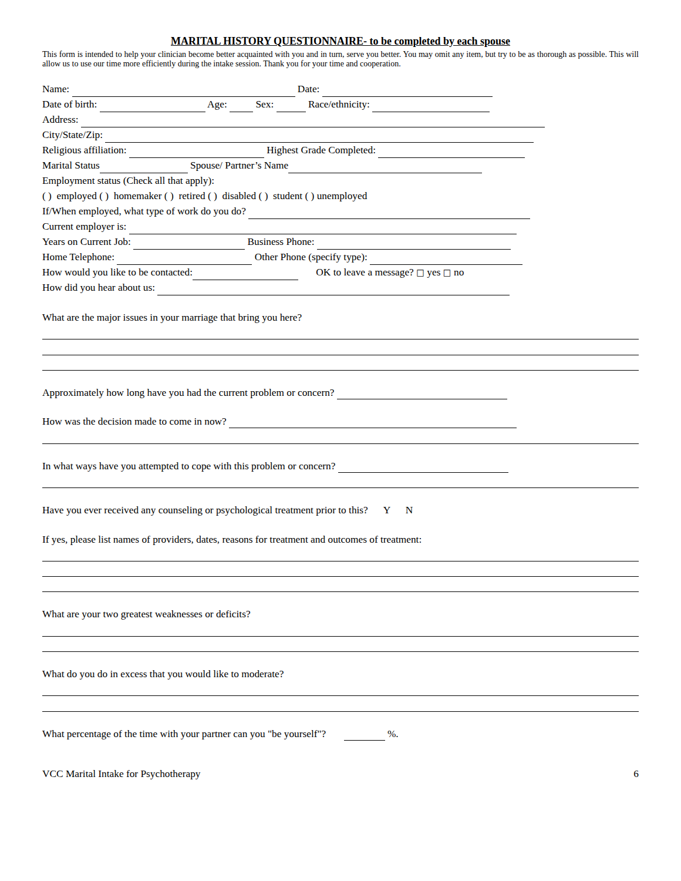MARITAL HISTORY QUESTIONNAIRE- to be completed by each spouse
This form is intended to help your clinician become better acquainted with you and in turn, serve you better. You may omit any item, but try to be as thorough as possible. This will allow us to use our time more efficiently during the intake session. Thank you for your time and cooperation.
Name: Date:
Date of birth: Age: Sex: Race/ethnicity:
Address:
City/State/Zip:
Religious affiliation: Highest Grade Completed:
Marital Status Spouse/ Partner’s Name
Employment status (Check all that apply):
( ) employed ( ) homemaker ( ) retired ( ) disabled ( ) student ( ) unemployed
If/When employed, what type of work do you do?
Current employer is:
Years on Current Job: Business Phone:
Home Telephone: Other Phone (specify type):
How would you like to be contacted: OK to leave a message? □ yes □ no
How did you hear about us:
What are the major issues in your marriage that bring you here?
Approximately how long have you had the current problem or concern?
How was the decision made to come in now?
In what ways have you attempted to cope with this problem or concern?
Have you ever received any counseling or psychological treatment prior to this? Y N
If yes, please list names of providers, dates, reasons for treatment and outcomes of treatment:
What are your two greatest weaknesses or deficits?
What do you do in excess that you would like to moderate?
What percentage of the time with your partner can you "be yourself"? %.
VCC Marital Intake for Psychotherapy 6